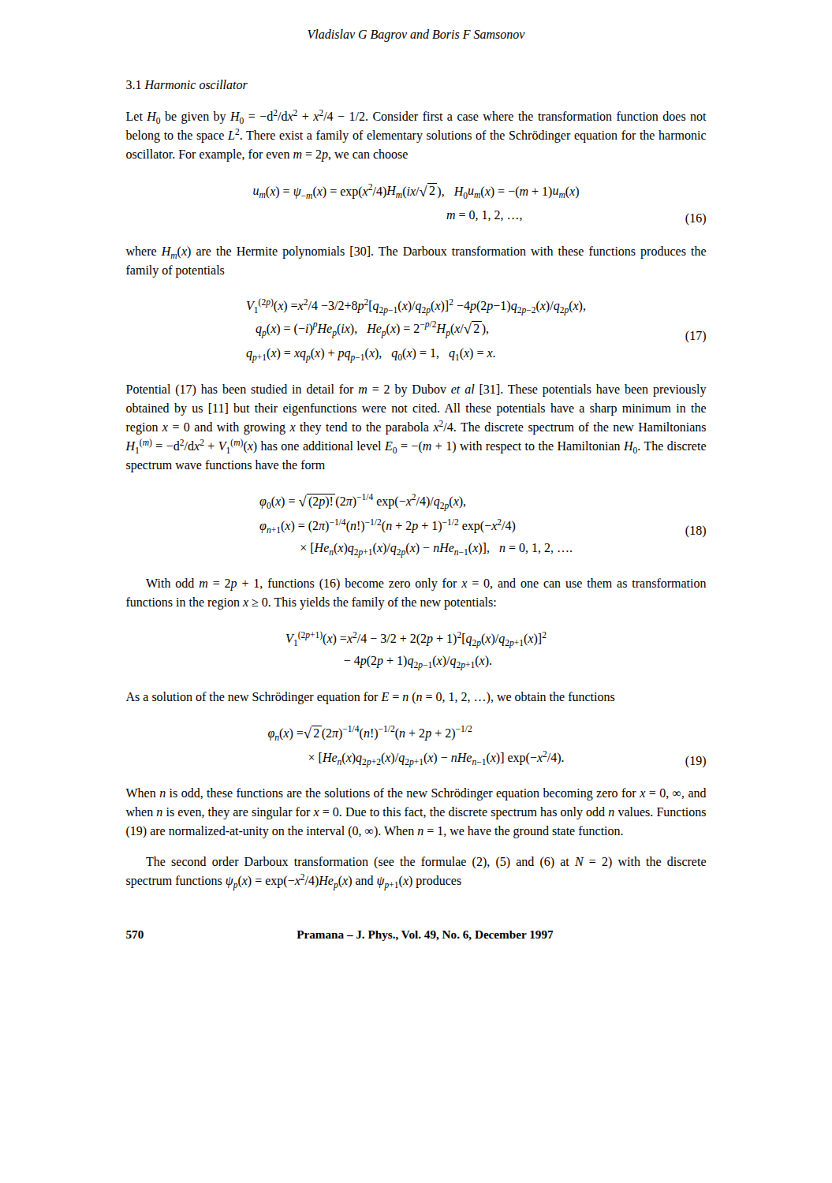Vladislav G Bagrov and Boris F Samsonov
3.1 Harmonic oscillator
Let H0 be given by H0 = −d2/dx2 + x2/4 − 1/2. Consider first a case where the transformation function does not belong to the space L2. There exist a family of elementary solutions of the Schrödinger equation for the harmonic oscillator. For example, for even m = 2p, we can choose
um(x) = ψ−m(x) = exp(x2/4)Hm(ix/√2), H0um(x) = −(m + 1)um(x)
m = 0, 1, 2, …,
(16)
where Hm(x) are the Hermite polynomials [30]. The Darboux transformation with these functions produces the family of potentials
V1(2p)(x) =x2/4 −3/2+8p2[q2p−1(x)/q2p(x)]2 −4p(2p−1)q2p−2(x)/q2p(x),
qp(x) = (−i)pHep(ix), Hep(x) = 2−p/2Hp(x/√2),
qp+1(x) = xqp(x) + pqp−1(x), q0(x) = 1, q1(x) = x.
(17)
Potential (17) has been studied in detail for m = 2 by Dubov et al [31]. These potentials have been previously obtained by us [11] but their eigenfunctions were not cited. All these potentials have a sharp minimum in the region x = 0 and with growing x they tend to the parabola x2/4. The discrete spectrum of the new Hamiltonians H1(m) = −d2/dx2 + V1(m)(x) has one additional level E0 = −(m + 1) with respect to the Hamiltonian H0. The discrete spectrum wave functions have the form
φ0(x) = √(2p)!(2π)−1/4 exp(−x2/4)/q2p(x),
φn+1(x) = (2π)−1/4(n!)−1/2(n + 2p + 1)−1/2 exp(−x2/4)
× [Hen(x)q2p+1(x)/q2p(x) − nHen−1(x)], n = 0, 1, 2, ….
(18)
With odd m = 2p + 1, functions (16) become zero only for x = 0, and one can use them as transformation functions in the region x ≥ 0. This yields the family of the new potentials:
V1(2p+1)(x) =x2/4 − 3/2 + 2(2p + 1)2[q2p(x)/q2p+1(x)]2
− 4p(2p + 1)q2p−1(x)/q2p+1(x).
As a solution of the new Schrödinger equation for E = n (n = 0, 1, 2, …), we obtain the functions
φn(x) =√2(2π)−1/4(n!)−1/2(n + 2p + 2)−1/2
× [Hen(x)q2p+2(x)/q2p+1(x) − nHen−1(x)] exp(−x2/4).
(19)
When n is odd, these functions are the solutions of the new Schrödinger equation becoming zero for x = 0, ∞, and when n is even, they are singular for x = 0. Due to this fact, the discrete spectrum has only odd n values. Functions (19) are normalized-at-unity on the interval (0, ∞). When n = 1, we have the ground state function.
The second order Darboux transformation (see the formulae (2), (5) and (6) at N = 2) with the discrete spectrum functions ψp(x) = exp(−x2/4)Hep(x) and ψp+1(x) produces
570 Pramana – J. Phys., Vol. 49, No. 6, December 1997